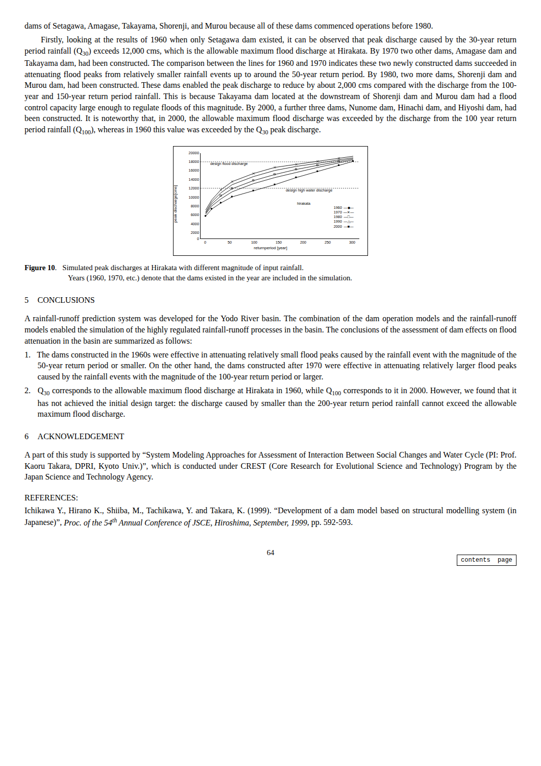dams of Setagawa, Amagase, Takayama, Shorenji, and Murou because all of these dams commenced operations before 1980.
Firstly, looking at the results of 1960 when only Setagawa dam existed, it can be observed that peak discharge caused by the 30-year return period rainfall (Q30) exceeds 12,000 cms, which is the allowable maximum flood discharge at Hirakata. By 1970 two other dams, Amagase dam and Takayama dam, had been constructed. The comparison between the lines for 1960 and 1970 indicates these two newly constructed dams succeeded in attenuating flood peaks from relatively smaller rainfall events up to around the 50-year return period. By 1980, two more dams, Shorenji dam and Murou dam, had been constructed. These dams enabled the peak discharge to reduce by about 2,000 cms compared with the discharge from the 100-year and 150-year return period rainfall. This is because Takayama dam located at the downstream of Shorenji dam and Murou dam had a flood control capacity large enough to regulate floods of this magnitude. By 2000, a further three dams, Nunome dam, Hinachi dam, and Hiyoshi dam, had been constructed. It is noteworthy that, in 2000, the allowable maximum flood discharge was exceeded by the discharge from the 100 year return period rainfall (Q100), whereas in 1960 this value was exceeded by the Q30 peak discharge.
peak discharge[cms]
20000
18000
16000
14000
12000
10000
8000
6000
4000
2000
0
design flood discharge
design high water discharge
hirakata
1960—◆—
1970—✕—
1980—□—
1990—△—
2000—■—
0
50
100
150
200
250
300
returnperiod [year]
Figure 10. Simulated peak discharges at Hirakata with different magnitude of input rainfall. Years (1960, 1970, etc.) denote that the dams existed in the year are included in the simulation.
5 CONCLUSIONS
A rainfall-runoff prediction system was developed for the Yodo River basin. The combination of the dam operation models and the rainfall-runoff models enabled the simulation of the highly regulated rainfall-runoff processes in the basin. The conclusions of the assessment of dam effects on flood attenuation in the basin are summarized as follows:
1. The dams constructed in the 1960s were effective in attenuating relatively small flood peaks caused by the rainfall event with the magnitude of the 50-year return period or smaller. On the other hand, the dams constructed after 1970 were effective in attenuating relatively larger flood peaks caused by the rainfall events with the magnitude of the 100-year return period or larger.
2. Q30 corresponds to the allowable maximum flood discharge at Hirakata in 1960, while Q100 corresponds to it in 2000. However, we found that it has not achieved the initial design target: the discharge caused by smaller than the 200-year return period rainfall cannot exceed the allowable maximum flood discharge.
6 ACKNOWLEDGEMENT
A part of this study is supported by “System Modeling Approaches for Assessment of Interaction Between Social Changes and Water Cycle (PI: Prof. Kaoru Takara, DPRI, Kyoto Univ.)”, which is conducted under CREST (Core Research for Evolutional Science and Technology) Program by the Japan Science and Technology Agency.
REFERENCES:
Ichikawa Y., Hirano K., Shiiba, M., Tachikawa, Y. and Takara, K. (1999). “Development of a dam model based on structural modelling system (in Japanese)”, Proc. of the 54th Annual Conference of JSCE, Hiroshima, September, 1999, pp. 592-593.
64
contents page